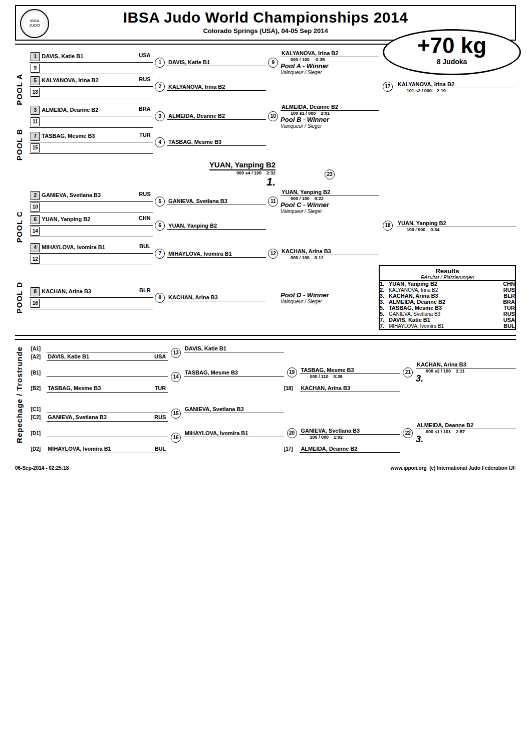IBSA
JUDO
IBSA Judo World Championships 2014
Colorado Springs (USA), 04-05 Sep 2014
+70 kg
8 Judoka
| POOL A | 1 DAVIS, Katie B1 USA 9 | 1 | DAVIS, Katie B1 | 9 | KALYANOVA, Irina B2 000 / 100 0:35 Pool A - Winner Vainqueur / Sieger | | |
| 5 KALYANOVA, Irina B2 RUS 13 | 2 | KALYANOVA, Irina B2 | | | 17 | KALYANOVA, Irina B2 101 s2 / 000 2:19 |
| 3 ALMEIDA, Deanne B2 BRA 11 | 3 | ALMEIDA, Deanne B2 | 10 | ALMEIDA, Deanne B2 100 s1 / 000 2:01 Pool B - Winner Vainqueur / Sieger | | |
| POOL B | 7 TASBAG, Mesme B3 TUR 15 | 4 | TASBAG, Mesme B3 | | | | |
| YUAN, Yanping B2 000 s4 / 100 2:32 1. | 23 | | |
| POOL C | 2 GANIEVA, Svetlana B3 RUS 10 | 5 | GANIEVA, Svetlana B3 | 11 | YUAN, Yanping B2 000 / 100 0:22 Pool C - Winner Vainqueur / Sieger | | |
| 6 YUAN, Yanping B2 CHN 14 | 6 | YUAN, Yanping B2 | | | 18 | YUAN, Yanping B2 100 / 000 0:34 |
| 4 MIHAYLOVA, Ivomira B1 BUL 12 | 7 | MIHAYLOVA, Ivomira B1 | 12 | KACHAN, Arina B3 000 / 100 0:12 | | |
| POOL D | 8 KACHAN, Arina B3 BLR 16 | 8 | KACHAN, Arina B3 | | Pool D - Winner Vainqueur / Sieger | Results Résultat / Platzierungen / 1. / YUAN, Yanping B2 / CHN / / 2. / KALYANOVA, Irina B2 / RUS / / 3. / KACHAN, Arina B3 / BLR / / 3. / ALMEIDA, Deanne B2 / BRA / / 5. / TASBAG, Mesme B3 / TUR / / 5. / GANIEVA, Svetlana B3 / RUS / / 7. / DAVIS, Katie B1 / USA / / 7. / MIHAYLOVA, Ivomira B1 / BUL / |
| Repechage / Trostrunde | [A1] | | 13 | DAVIS, Katie B1 | | | | |
| [A2] | DAVIS, Katie B1 USA | | | | | |
| [B1] | | 14 | TASBAG, Mesme B3 | 19 | TASBAG, Mesme B3 000 / 110 0:39 | 21 | KACHAN, Arina B3 000 s2 / 100 2:11 3. |
| [B2] | TASBAG, Mesme B3 TUR | | [18] | KACHAN, Arina B3 | | |
| [C1] | | 15 | GANIEVA, Svetlana B3 | | | | |
| [C2] | GANIEVA, Svetlana B3 RUS | | | | | |
| [D1] | | 16 | MIHAYLOVA, Ivomira B1 | 20 | GANIEVA, Svetlana B3 100 / 000 1:02 | 22 | ALMEIDA, Deanne B2 000 s1 / 101 2:57 3. |
| | [D2] | MIHAYLOVA, Ivomira B1 BUL | | [17] | ALMEIDA, Deanne B2 | | |
06-Sep-2014 - 02:25:18 www.ippon.org (c) International Judo Federation IJF